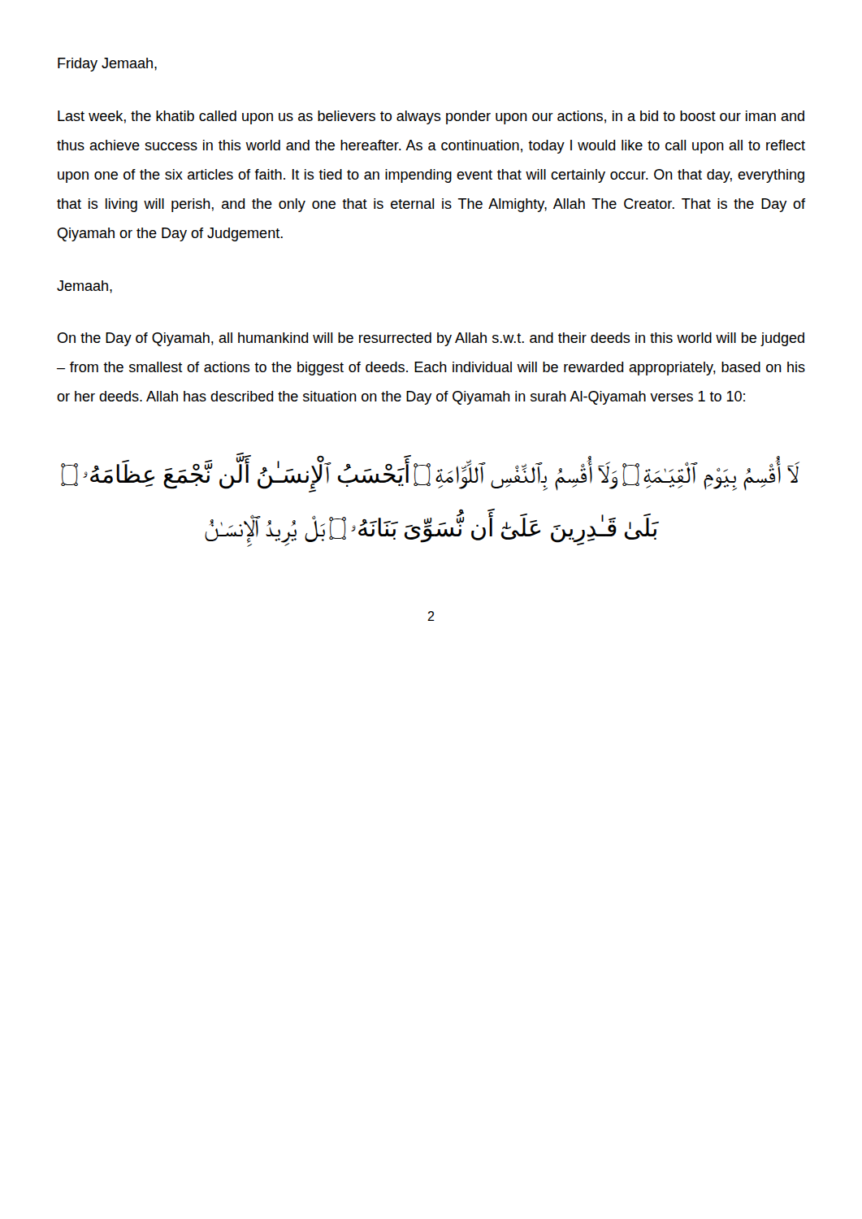Friday Jemaah,
Last week, the khatib called upon us as believers to always ponder upon our actions, in a bid to boost our iman and thus achieve success in this world and the hereafter. As a continuation, today I would like to call upon all to reflect upon one of the six articles of faith. It is tied to an impending event that will certainly occur. On that day, everything that is living will perish, and the only one that is eternal is The Almighty, Allah The Creator. That is the Day of Qiyamah or the Day of Judgement.
Jemaah,
On the Day of Qiyamah, all humankind will be resurrected by Allah s.w.t. and their deeds in this world will be judged – from the smallest of actions to the biggest of deeds. Each individual will be rewarded appropriately, based on his or her deeds. Allah has described the situation on the Day of Qiyamah in surah Al-Qiyamah verses 1 to 10:
لَآ أُقْسِمُ بِيَوْمِ ٱلْقِيَـٰمَةِ ۝ وَلَآ أُقْسِمُ بِٱلنَّفْسِ ٱللَّوَّامَةِ ۝ أَيَحْسَبُ ٱلْإِنسَـٰنُ أَلَّن نَّجْمَعَ عِظَامَهُۥ ۝ بَلَىٰ قَـٰدِرِينَ عَلَىٰٓ أَن نُّسَوِّىَ بَنَانَهُۥ ۝ بَلْ يُرِيدُ ٱلْإِنسَـٰنُ
2